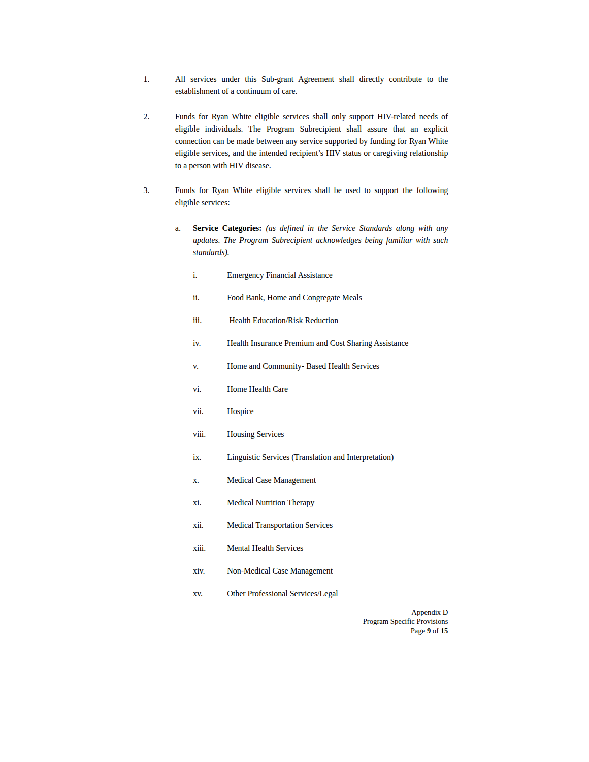All services under this Sub-grant Agreement shall directly contribute to the establishment of a continuum of care.
Funds for Ryan White eligible services shall only support HIV-related needs of eligible individuals. The Program Subrecipient shall assure that an explicit connection can be made between any service supported by funding for Ryan White eligible services, and the intended recipient’s HIV status or caregiving relationship to a person with HIV disease.
Funds for Ryan White eligible services shall be used to support the following eligible services:
Service Categories: (as defined in the Service Standards along with any updates. The Program Subrecipient acknowledges being familiar with such standards).
Emergency Financial Assistance
Food Bank, Home and Congregate Meals
Health Education/Risk Reduction
Health Insurance Premium and Cost Sharing Assistance
Home and Community- Based Health Services
Home Health Care
Hospice
Housing Services
Linguistic Services (Translation and Interpretation)
Medical Case Management
Medical Nutrition Therapy
Medical Transportation Services
Mental Health Services
Non-Medical Case Management
Other Professional Services/Legal
Appendix D
Program Specific Provisions
Page 9 of 15